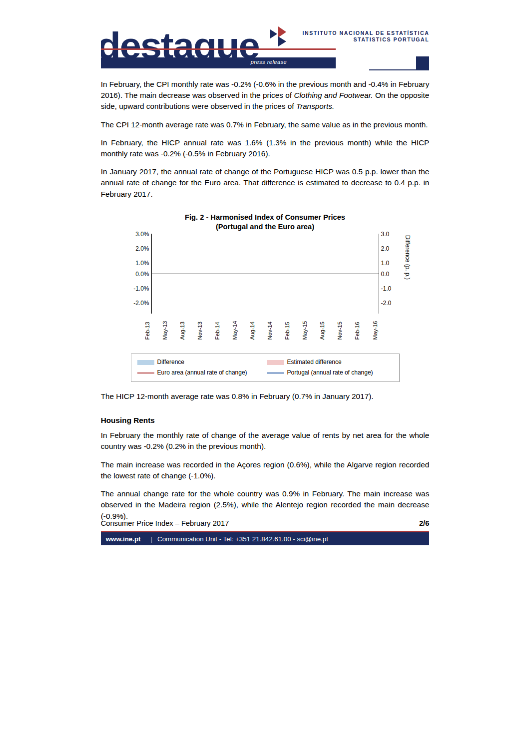destaque
press release
INSTITUTO NACIONAL DE ESTATÍSTICA
STATISTICS PORTUGAL
In February, the CPI monthly rate was -0.2% (-0.6% in the previous month and -0.4% in February 2016). The main decrease was observed in the prices of Clothing and Footwear. On the opposite side, upward contributions were observed in the prices of Transports.
The CPI 12-month average rate was 0.7% in February, the same value as in the previous month.
In February, the HICP annual rate was 1.6% (1.3% in the previous month) while the HICP monthly rate was -0.2% (-0.5% in February 2016).
In January 2017, the annual rate of change of the Portuguese HICP was 0.5 p.p. lower than the annual rate of change for the Euro area. That difference is estimated to decrease to 0.4 p.p. in February 2017.
Fig. 2 - Harmonised Index of Consumer Prices
(Portugal and the Euro area)
3.0%
2.0%
1.0%
0.0%
-1.0%
-2.0%
3.0
2.0
1.0
0.0
-1.0
-2.0
Difference (p. p.)
Feb-13 May-13 Aug-13 Nov-13 Feb-14 May-14 Aug-14 Nov-14 Feb-15 May-15 Aug-15 Nov-15 Feb-16 May-16
| Difference | Estimated difference |
| Euro area (annual rate of change) | Portugal (annual rate of change) |
The HICP 12-month average rate was 0.8% in February (0.7% in January 2017).
Housing Rents
In February the monthly rate of change of the average value of rents by net area for the whole country was -0.2% (0.2% in the previous month).
The main increase was recorded in the Açores region (0.6%), while the Algarve region recorded the lowest rate of change (-1.0%).
The annual change rate for the whole country was 0.9% in February. The main increase was observed in the Madeira region (2.5%), while the Alentejo region recorded the main decrease (-0.9%).
Consumer Price Index – February 2017
2/6
www.ine.pt | Communication Unit - Tel: +351 21.842.61.00 - sci@ine.pt